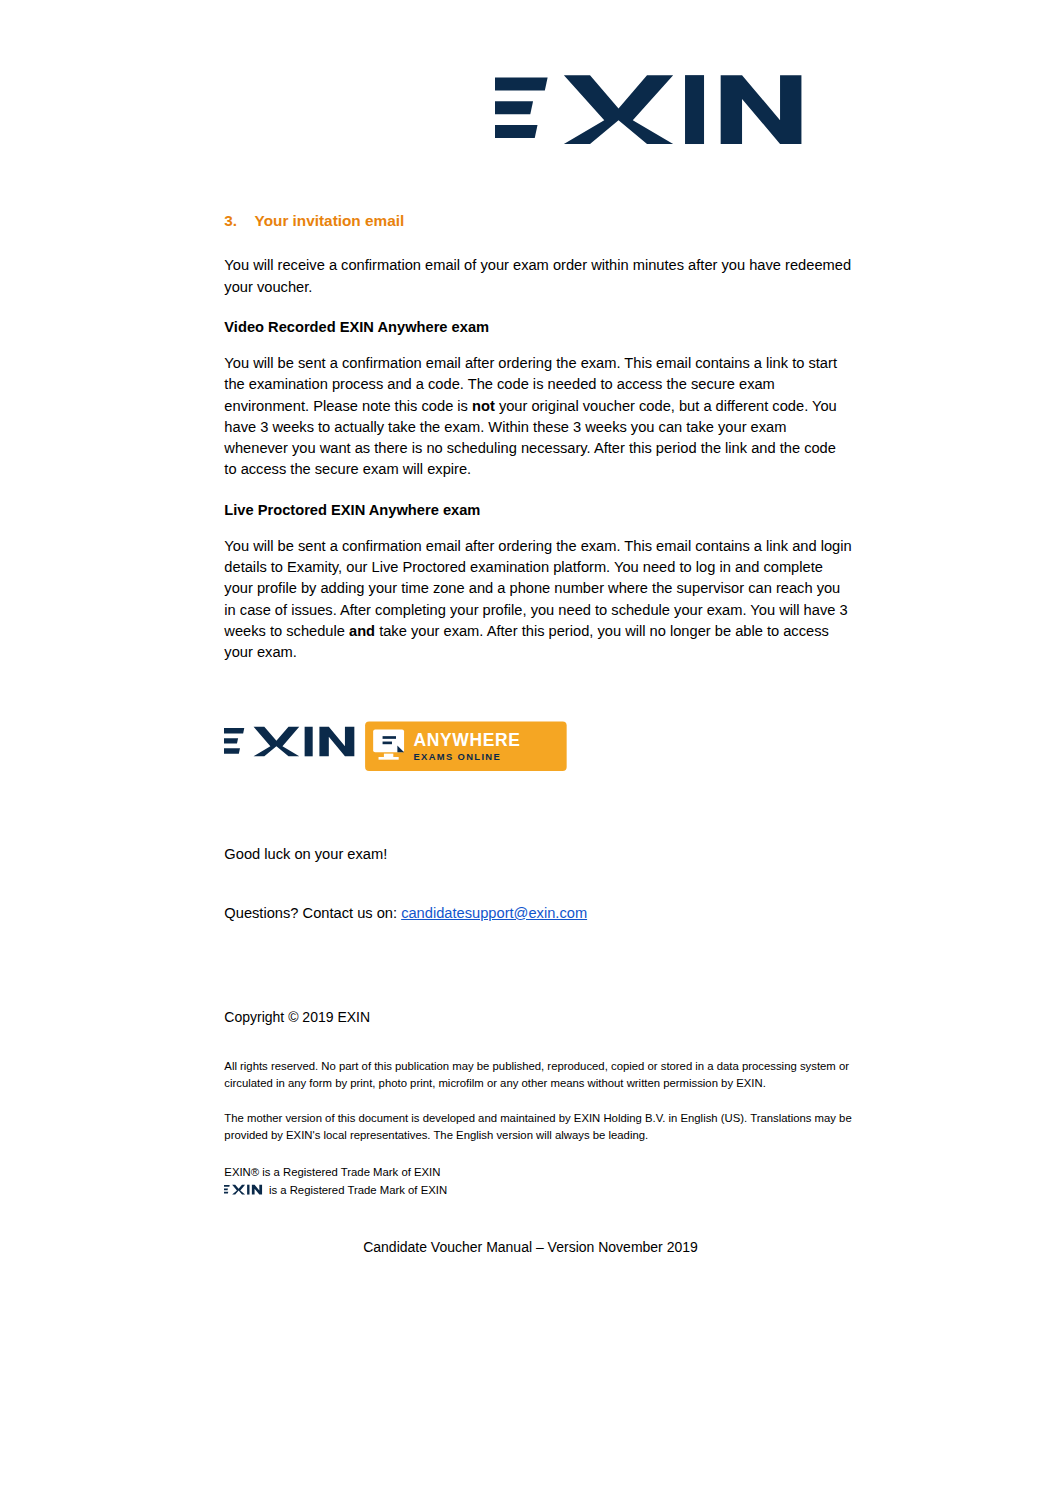3. Your invitation email
You will receive a confirmation email of your exam order within minutes after you have redeemed your voucher.
Video Recorded EXIN Anywhere exam
You will be sent a confirmation email after ordering the exam. This email contains a link to start the examination process and a code. The code is needed to access the secure exam environment. Please note this code is not your original voucher code, but a different code. You have 3 weeks to actually take the exam. Within these 3 weeks you can take your exam whenever you want as there is no scheduling necessary. After this period the link and the code to access the secure exam will expire.
Live Proctored EXIN Anywhere exam
You will be sent a confirmation email after ordering the exam. This email contains a link and login details to Examity, our Live Proctored examination platform. You need to log in and complete your profile by adding your time zone and a phone number where the supervisor can reach you in case of issues. After completing your profile, you need to schedule your exam. You will have 3 weeks to schedule and take your exam. After this period, you will no longer be able to access your exam.
ANYWHERE EXAMS ONLINE
Good luck on your exam!
Questions? Contact us on: candidatesupport@exin.com
Copyright © 2019 EXIN
All rights reserved. No part of this publication may be published, reproduced, copied or stored in a data processing system or circulated in any form by print, photo print, microfilm or any other means without written permission by EXIN.
The mother version of this document is developed and maintained by EXIN Holding B.V. in English (US). Translations may be provided by EXIN's local representatives. The English version will always be leading.
EXIN® is a Registered Trade Mark of EXIN
is a Registered Trade Mark of EXIN
Candidate Voucher Manual – Version November 2019